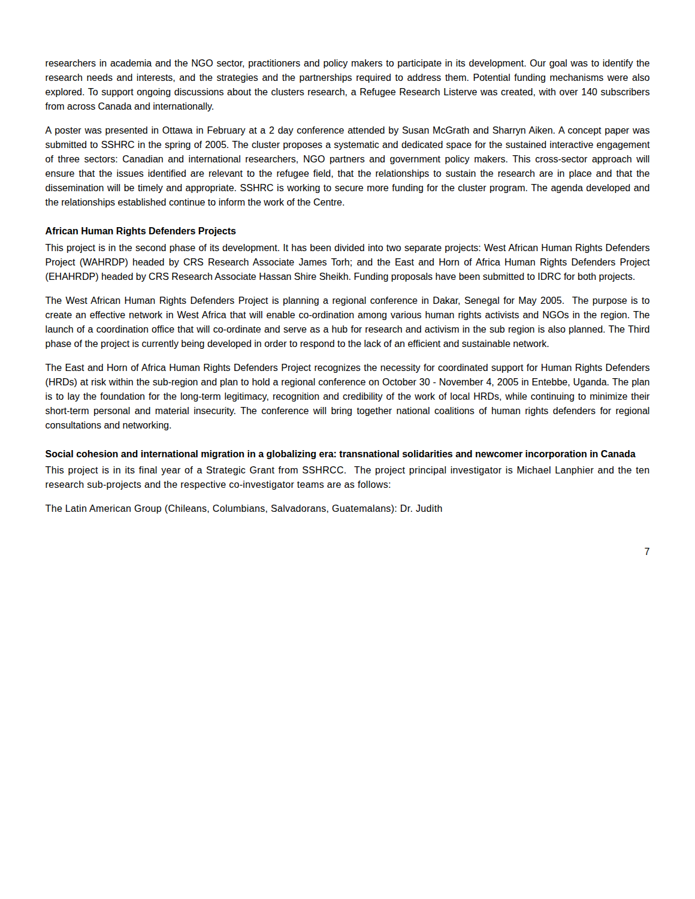researchers in academia and the NGO sector, practitioners and policy makers to participate in its development. Our goal was to identify the research needs and interests, and the strategies and the partnerships required to address them. Potential funding mechanisms were also explored. To support ongoing discussions about the clusters research, a Refugee Research Listerve was created, with over 140 subscribers from across Canada and internationally.
A poster was presented in Ottawa in February at a 2 day conference attended by Susan McGrath and Sharryn Aiken. A concept paper was submitted to SSHRC in the spring of 2005. The cluster proposes a systematic and dedicated space for the sustained interactive engagement of three sectors: Canadian and international researchers, NGO partners and government policy makers. This cross-sector approach will ensure that the issues identified are relevant to the refugee field, that the relationships to sustain the research are in place and that the dissemination will be timely and appropriate. SSHRC is working to secure more funding for the cluster program. The agenda developed and the relationships established continue to inform the work of the Centre.
African Human Rights Defenders Projects
This project is in the second phase of its development. It has been divided into two separate projects: West African Human Rights Defenders Project (WAHRDP) headed by CRS Research Associate James Torh; and the East and Horn of Africa Human Rights Defenders Project (EHAHRDP) headed by CRS Research Associate Hassan Shire Sheikh. Funding proposals have been submitted to IDRC for both projects.
The West African Human Rights Defenders Project is planning a regional conference in Dakar, Senegal for May 2005. The purpose is to create an effective network in West Africa that will enable co-ordination among various human rights activists and NGOs in the region. The launch of a coordination office that will co-ordinate and serve as a hub for research and activism in the sub region is also planned. The Third phase of the project is currently being developed in order to respond to the lack of an efficient and sustainable network.
The East and Horn of Africa Human Rights Defenders Project recognizes the necessity for coordinated support for Human Rights Defenders (HRDs) at risk within the sub-region and plan to hold a regional conference on October 30 - November 4, 2005 in Entebbe, Uganda. The plan is to lay the foundation for the long-term legitimacy, recognition and credibility of the work of local HRDs, while continuing to minimize their short-term personal and material insecurity. The conference will bring together national coalitions of human rights defenders for regional consultations and networking.
Social cohesion and international migration in a globalizing era: transnational solidarities and newcomer incorporation in Canada
This project is in its final year of a Strategic Grant from SSHRCC. The project principal investigator is Michael Lanphier and the ten research sub-projects and the respective co-investigator teams are as follows:
The Latin American Group (Chileans, Columbians, Salvadorans, Guatemalans): Dr. Judith
7